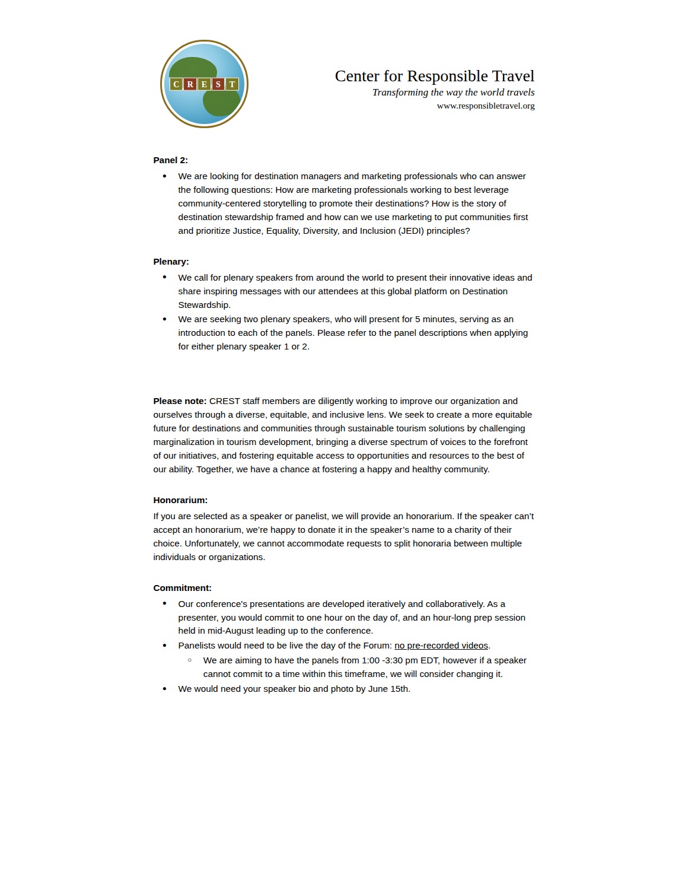CREST
Center for Responsible Travel
Transforming the way the world travels
www.responsibletravel.org
Panel 2:
We are looking for destination managers and marketing professionals who can answer the following questions: How are marketing professionals working to best leverage community-centered storytelling to promote their destinations? How is the story of destination stewardship framed and how can we use marketing to put communities first and prioritize Justice, Equality, Diversity, and Inclusion (JEDI) principles?
Plenary:
We call for plenary speakers from around the world to present their innovative ideas and share inspiring messages with our attendees at this global platform on Destination Stewardship.
We are seeking two plenary speakers, who will present for 5 minutes, serving as an introduction to each of the panels. Please refer to the panel descriptions when applying for either plenary speaker 1 or 2.
Please note: CREST staff members are diligently working to improve our organization and ourselves through a diverse, equitable, and inclusive lens. We seek to create a more equitable future for destinations and communities through sustainable tourism solutions by challenging marginalization in tourism development, bringing a diverse spectrum of voices to the forefront of our initiatives, and fostering equitable access to opportunities and resources to the best of our ability. Together, we have a chance at fostering a happy and healthy community.
Honorarium:
If you are selected as a speaker or panelist, we will provide an honorarium. If the speaker can’t accept an honorarium, we’re happy to donate it in the speaker’s name to a charity of their choice. Unfortunately, we cannot accommodate requests to split honoraria between multiple individuals or organizations.
Commitment:
Our conference's presentations are developed iteratively and collaboratively. As a presenter, you would commit to one hour on the day of, and an hour-long prep session held in mid-August leading up to the conference.
Panelists would need to be live the day of the Forum: no pre-recorded videos.
We are aiming to have the panels from 1:00 -3:30 pm EDT, however if a speaker cannot commit to a time within this timeframe, we will consider changing it.
We would need your speaker bio and photo by June 15th.